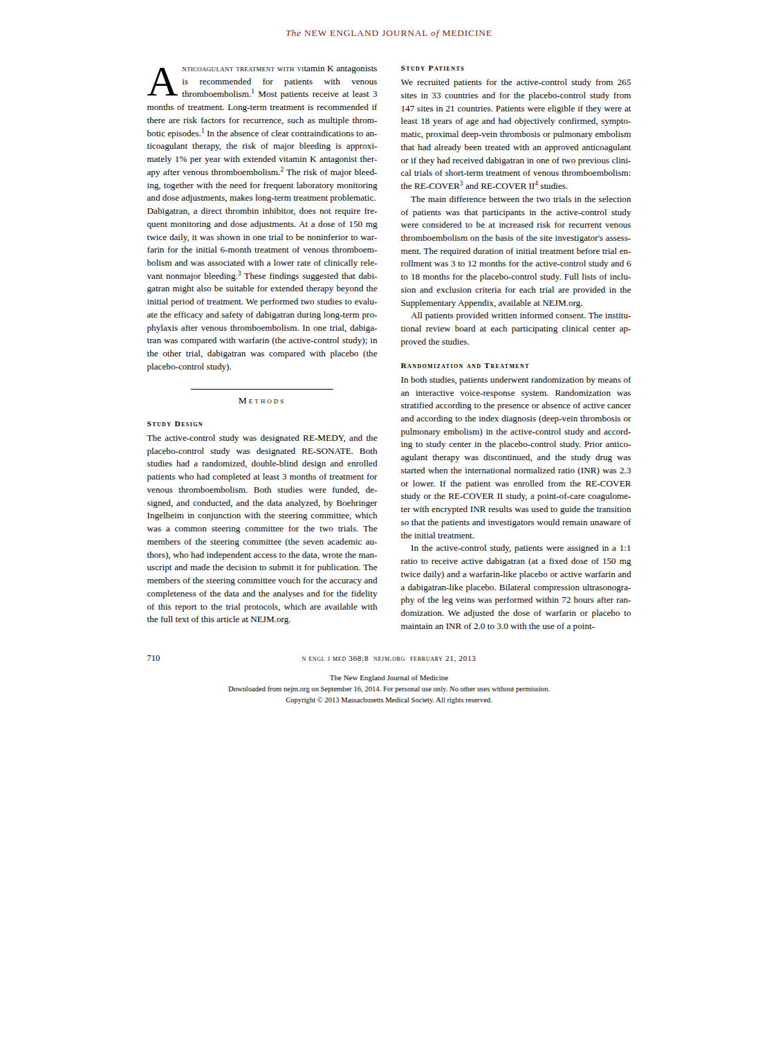The NEW ENGLAND JOURNAL of MEDICINE
A
nticoagulant treatment with vitamin K antagonists is recommended for patients with venous thromboembolism.1 Most patients receive at least 3 months of treatment. Long-term treatment is recommended if there are risk factors for recurrence, such as multiple thrombotic episodes.1 In the absence of clear contraindications to anticoagulant therapy, the risk of major bleeding is approximately 1% per year with extended vitamin K antagonist therapy after venous thromboembolism.2 The risk of major bleeding, together with the need for frequent laboratory monitoring and dose adjustments, makes long-term treatment problematic.
Dabigatran, a direct thrombin inhibitor, does not require frequent monitoring and dose adjustments. At a dose of 150 mg twice daily, it was shown in one trial to be noninferior to warfarin for the initial 6-month treatment of venous thromboembolism and was associated with a lower rate of clinically relevant nonmajor bleeding.3 These findings suggested that dabigatran might also be suitable for extended therapy beyond the initial period of treatment. We performed two studies to evaluate the efficacy and safety of dabigatran during long-term prophylaxis after venous thromboembolism. In one trial, dabigatran was compared with warfarin (the active-control study); in the other trial, dabigatran was compared with placebo (the placebo-control study).
Methods
Study Design
The active-control study was designated RE-MEDY, and the placebo-control study was designated RE-SONATE. Both studies had a randomized, double-blind design and enrolled patients who had completed at least 3 months of treatment for venous thromboembolism. Both studies were funded, designed, and conducted, and the data analyzed, by Boehringer Ingelheim in conjunction with the steering committee, which was a common steering committee for the two trials. The members of the steering committee (the seven academic authors), who had independent access to the data, wrote the manuscript and made the decision to submit it for publication. The members of the steering committee vouch for the accuracy and completeness of the data and the analyses and for the fidelity of this report to the trial protocols, which are available with the full text of this article at NEJM.org.
Study Patients
We recruited patients for the active-control study from 265 sites in 33 countries and for the placebo-control study from 147 sites in 21 countries. Patients were eligible if they were at least 18 years of age and had objectively confirmed, symptomatic, proximal deep-vein thrombosis or pulmonary embolism that had already been treated with an approved anticoagulant or if they had received dabigatran in one of two previous clinical trials of short-term treatment of venous thromboembolism: the RE-COVER3 and RE-COVER II4 studies.
The main difference between the two trials in the selection of patients was that participants in the active-control study were considered to be at increased risk for recurrent venous thromboembolism on the basis of the site investigator's assessment. The required duration of initial treatment before trial enrollment was 3 to 12 months for the active-control study and 6 to 18 months for the placebo-control study. Full lists of inclusion and exclusion criteria for each trial are provided in the Supplementary Appendix, available at NEJM.org.
All patients provided written informed consent. The institutional review board at each participating clinical center approved the studies.
Randomization and Treatment
In both studies, patients underwent randomization by means of an interactive voice-response system. Randomization was stratified according to the presence or absence of active cancer and according to the index diagnosis (deep-vein thrombosis or pulmonary embolism) in the active-control study and according to study center in the placebo-control study. Prior anticoagulant therapy was discontinued, and the study drug was started when the international normalized ratio (INR) was 2.3 or lower. If the patient was enrolled from the RE-COVER study or the RE-COVER II study, a point-of-care coagulometer with encrypted INR results was used to guide the transition so that the patients and investigators would remain unaware of the initial treatment.
In the active-control study, patients were assigned in a 1:1 ratio to receive active dabigatran (at a fixed dose of 150 mg twice daily) and a warfarin-like placebo or active warfarin and a dabigatran-like placebo. Bilateral compression ultrasonography of the leg veins was performed within 72 hours after randomization. We adjusted the dose of warfarin or placebo to maintain an INR of 2.0 to 3.0 with the use of a point-
710
n engl j med 368;8 nejm.org february 21, 2013
The New England Journal of Medicine
Downloaded from nejm.org on September 16, 2014. For personal use only. No other uses without permission.
Copyright © 2013 Massachusetts Medical Society. All rights reserved.